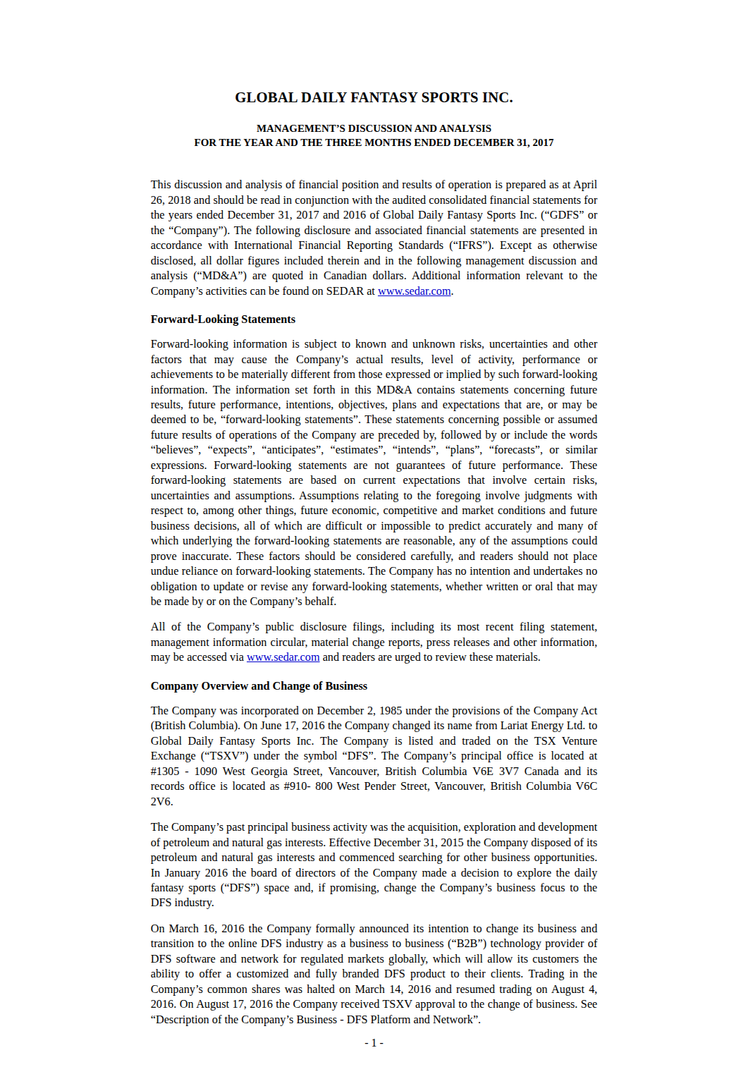GLOBAL DAILY FANTASY SPORTS INC.
MANAGEMENT’S DISCUSSION AND ANALYSIS
FOR THE YEAR AND THE THREE MONTHS ENDED DECEMBER 31, 2017
This discussion and analysis of financial position and results of operation is prepared as at April 26, 2018 and should be read in conjunction with the audited consolidated financial statements for the years ended December 31, 2017 and 2016 of Global Daily Fantasy Sports Inc. (“GDFS” or the “Company”). The following disclosure and associated financial statements are presented in accordance with International Financial Reporting Standards (“IFRS”). Except as otherwise disclosed, all dollar figures included therein and in the following management discussion and analysis (“MD&A”) are quoted in Canadian dollars. Additional information relevant to the Company’s activities can be found on SEDAR at www.sedar.com.
Forward-Looking Statements
Forward-looking information is subject to known and unknown risks, uncertainties and other factors that may cause the Company’s actual results, level of activity, performance or achievements to be materially different from those expressed or implied by such forward-looking information. The information set forth in this MD&A contains statements concerning future results, future performance, intentions, objectives, plans and expectations that are, or may be deemed to be, “forward-looking statements”. These statements concerning possible or assumed future results of operations of the Company are preceded by, followed by or include the words “believes”, “expects”, “anticipates”, “estimates”, “intends”, “plans”, “forecasts”, or similar expressions. Forward-looking statements are not guarantees of future performance. These forward-looking statements are based on current expectations that involve certain risks, uncertainties and assumptions. Assumptions relating to the foregoing involve judgments with respect to, among other things, future economic, competitive and market conditions and future business decisions, all of which are difficult or impossible to predict accurately and many of which underlying the forward-looking statements are reasonable, any of the assumptions could prove inaccurate. These factors should be considered carefully, and readers should not place undue reliance on forward-looking statements. The Company has no intention and undertakes no obligation to update or revise any forward-looking statements, whether written or oral that may be made by or on the Company’s behalf.
All of the Company’s public disclosure filings, including its most recent filing statement, management information circular, material change reports, press releases and other information, may be accessed via www.sedar.com and readers are urged to review these materials.
Company Overview and Change of Business
The Company was incorporated on December 2, 1985 under the provisions of the Company Act (British Columbia). On June 17, 2016 the Company changed its name from Lariat Energy Ltd. to Global Daily Fantasy Sports Inc. The Company is listed and traded on the TSX Venture Exchange (“TSXV”) under the symbol “DFS”. The Company’s principal office is located at #1305 - 1090 West Georgia Street, Vancouver, British Columbia V6E 3V7 Canada and its records office is located as #910- 800 West Pender Street, Vancouver, British Columbia V6C 2V6.
The Company’s past principal business activity was the acquisition, exploration and development of petroleum and natural gas interests. Effective December 31, 2015 the Company disposed of its petroleum and natural gas interests and commenced searching for other business opportunities. In January 2016 the board of directors of the Company made a decision to explore the daily fantasy sports (“DFS”) space and, if promising, change the Company’s business focus to the DFS industry.
On March 16, 2016 the Company formally announced its intention to change its business and transition to the online DFS industry as a business to business (“B2B”) technology provider of DFS software and network for regulated markets globally, which will allow its customers the ability to offer a customized and fully branded DFS product to their clients. Trading in the Company’s common shares was halted on March 14, 2016 and resumed trading on August 4, 2016. On August 17, 2016 the Company received TSXV approval to the change of business. See “Description of the Company’s Business - DFS Platform and Network”.
- 1 -